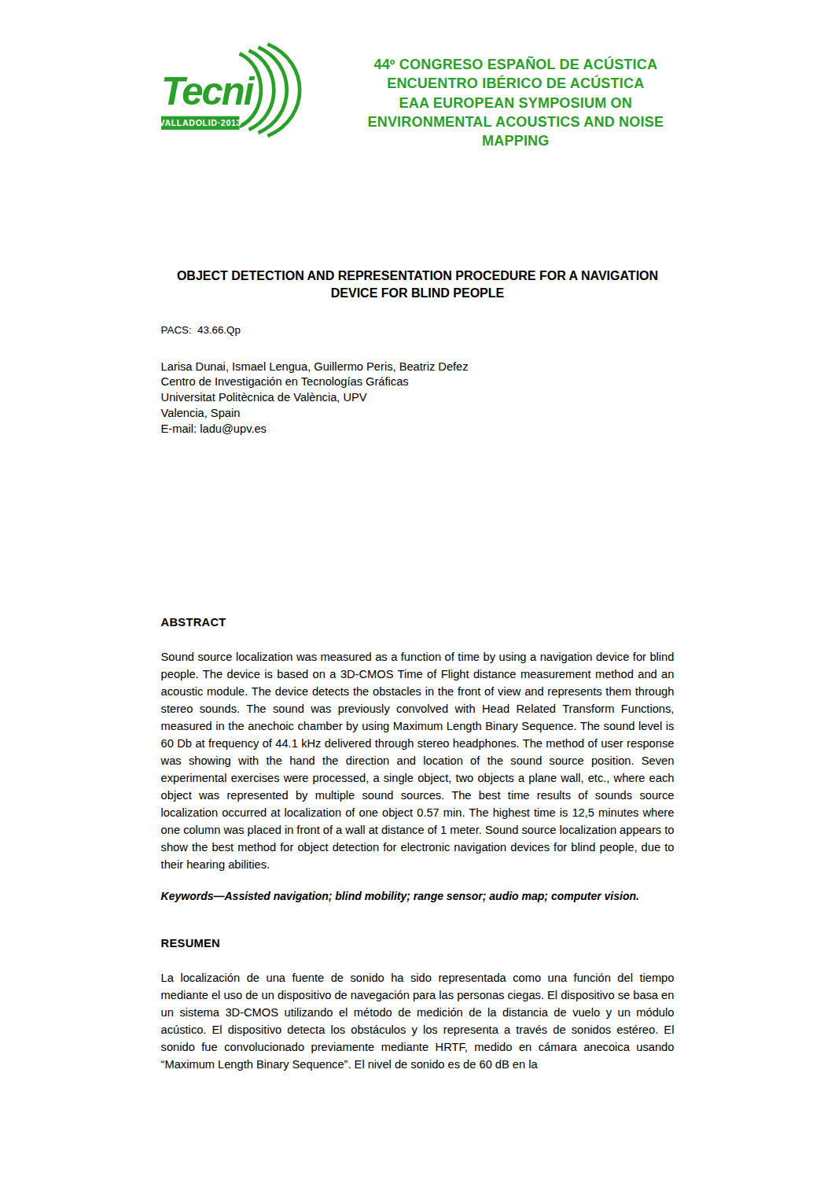Tecni A VALLADOLID·2013
44º CONGRESO ESPAÑOL DE ACÚSTICA
ENCUENTRO IBÉRICO DE ACÚSTICA
EAA EUROPEAN SYMPOSIUM ON ENVIRONMENTAL ACOUSTICS AND NOISE MAPPING
Object detection and representation procedure for a navigation device for blind people
PACS: 43.66.Qp
Larisa Dunai, Ismael Lengua, Guillermo Peris, Beatriz Defez
Centro de Investigación en Tecnologías Gráficas
Universitat Politècnica de València, UPV
Valencia, Spain
E-mail: ladu@upv.es
ABSTRACT
Sound source localization was measured as a function of time by using a navigation device for blind people. The device is based on a 3D-CMOS Time of Flight distance measurement method and an acoustic module. The device detects the obstacles in the front of view and represents them through stereo sounds. The sound was previously convolved with Head Related Transform Functions, measured in the anechoic chamber by using Maximum Length Binary Sequence. The sound level is 60 Db at frequency of 44.1 kHz delivered through stereo headphones. The method of user response was showing with the hand the direction and location of the sound source position. Seven experimental exercises were processed, a single object, two objects a plane wall, etc., where each object was represented by multiple sound sources. The best time results of sounds source localization occurred at localization of one object 0.57 min. The highest time is 12,5 minutes where one column was placed in front of a wall at distance of 1 meter. Sound source localization appears to show the best method for object detection for electronic navigation devices for blind people, due to their hearing abilities.
Keywords—Assisted navigation; blind mobility; range sensor; audio map; computer vision.
RESUMEN
La localización de una fuente de sonido ha sido representada como una función del tiempo mediante el uso de un dispositivo de navegación para las personas ciegas. El dispositivo se basa en un sistema 3D-CMOS utilizando el método de medición de la distancia de vuelo y un módulo acústico. El dispositivo detecta los obstáculos y los representa a través de sonidos estéreo. El sonido fue convolucionado previamente mediante HRTF, medido en cámara anecoica usando “Maximum Length Binary Sequence”. El nivel de sonido es de 60 dB en la